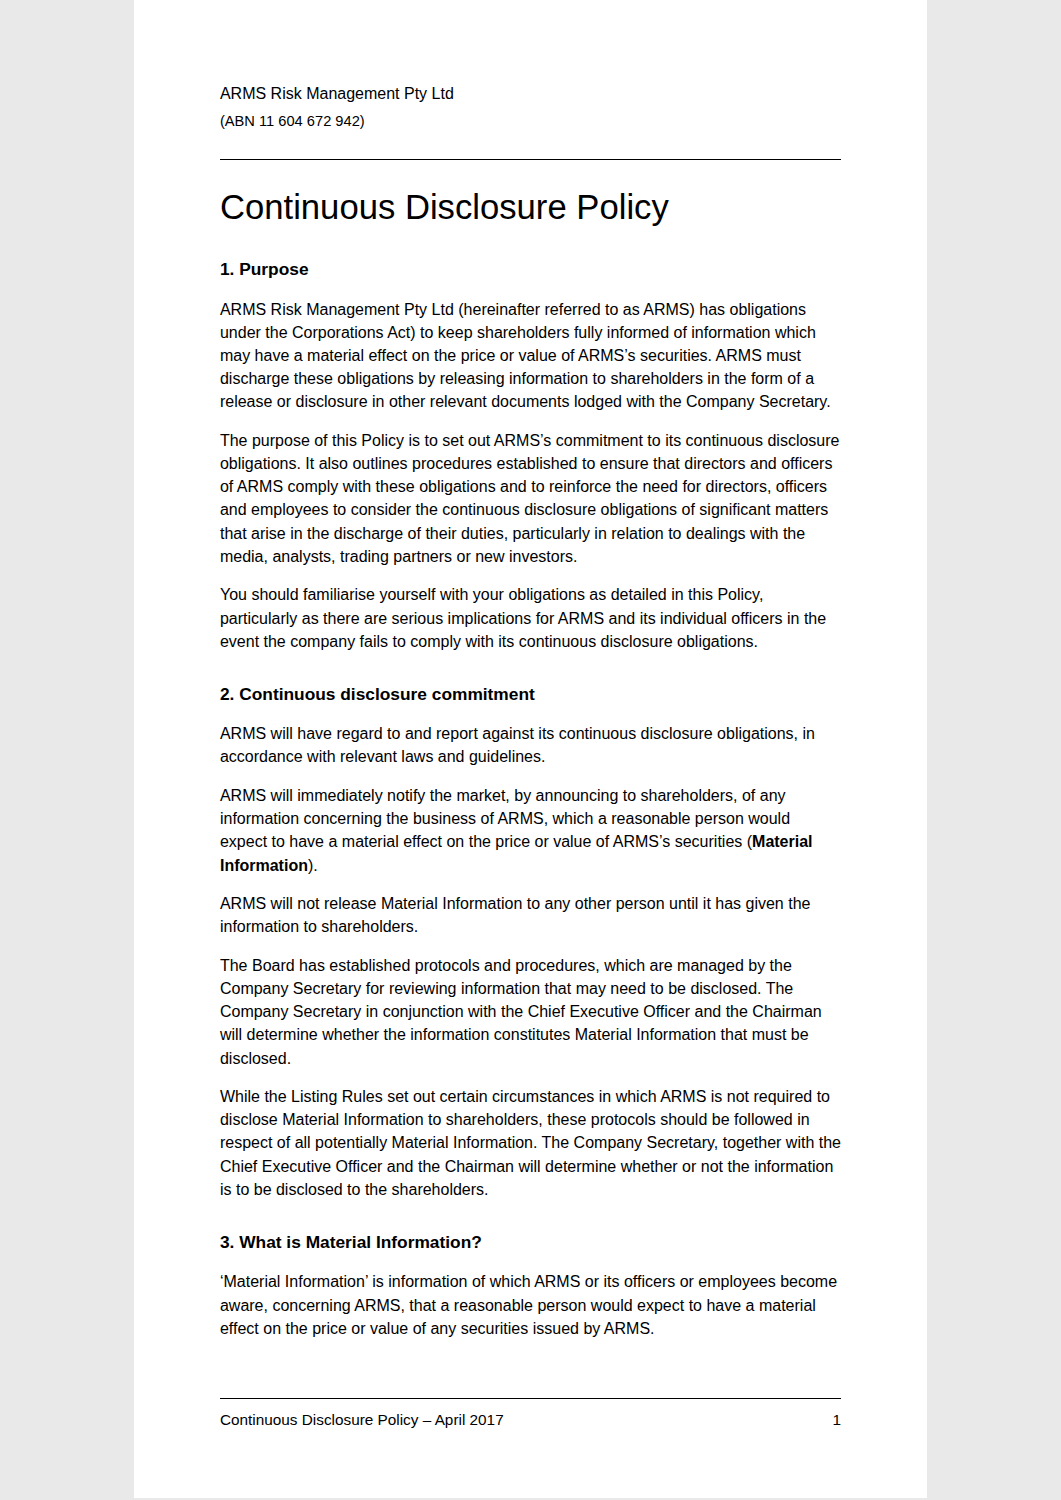ARMS Risk Management Pty Ltd
(ABN 11 604 672 942)
Continuous Disclosure Policy
1. Purpose
ARMS Risk Management Pty Ltd (hereinafter referred to as ARMS) has obligations under the Corporations Act) to keep shareholders fully informed of information which may have a material effect on the price or value of ARMS’s securities. ARMS must discharge these obligations by releasing information to shareholders in the form of a release or disclosure in other relevant documents lodged with the Company Secretary.
The purpose of this Policy is to set out ARMS’s commitment to its continuous disclosure obligations. It also outlines procedures established to ensure that directors and officers of ARMS comply with these obligations and to reinforce the need for directors, officers and employees to consider the continuous disclosure obligations of significant matters that arise in the discharge of their duties, particularly in relation to dealings with the media, analysts, trading partners or new investors.
You should familiarise yourself with your obligations as detailed in this Policy, particularly as there are serious implications for ARMS and its individual officers in the event the company fails to comply with its continuous disclosure obligations.
2. Continuous disclosure commitment
ARMS will have regard to and report against its continuous disclosure obligations, in accordance with relevant laws and guidelines.
ARMS will immediately notify the market, by announcing to shareholders, of any information concerning the business of ARMS, which a reasonable person would expect to have a material effect on the price or value of ARMS’s securities (Material Information).
ARMS will not release Material Information to any other person until it has given the information to shareholders.
The Board has established protocols and procedures, which are managed by the Company Secretary for reviewing information that may need to be disclosed. The Company Secretary in conjunction with the Chief Executive Officer and the Chairman will determine whether the information constitutes Material Information that must be disclosed.
While the Listing Rules set out certain circumstances in which ARMS is not required to disclose Material Information to shareholders, these protocols should be followed in respect of all potentially Material Information. The Company Secretary, together with the Chief Executive Officer and the Chairman will determine whether or not the information is to be disclosed to the shareholders.
3. What is Material Information?
‘Material Information’ is information of which ARMS or its officers or employees become aware, concerning ARMS, that a reasonable person would expect to have a material effect on the price or value of any securities issued by ARMS.
Continuous Disclosure Policy – April 2017 1